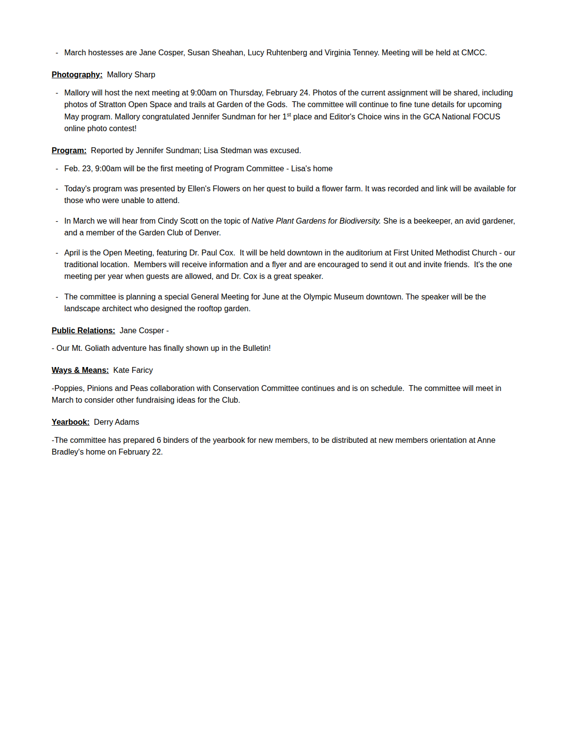March hostesses are Jane Cosper, Susan Sheahan, Lucy Ruhtenberg and Virginia Tenney. Meeting will be held at CMCC.
Photography: Mallory Sharp
Mallory will host the next meeting at 9:00am on Thursday, February 24. Photos of the current assignment will be shared, including photos of Stratton Open Space and trails at Garden of the Gods. The committee will continue to fine tune details for upcoming May program. Mallory congratulated Jennifer Sundman for her 1st place and Editor's Choice wins in the GCA National FOCUS online photo contest!
Program: Reported by Jennifer Sundman; Lisa Stedman was excused.
Feb. 23, 9:00am will be the first meeting of Program Committee - Lisa's home
Today's program was presented by Ellen's Flowers on her quest to build a flower farm. It was recorded and link will be available for those who were unable to attend.
In March we will hear from Cindy Scott on the topic of Native Plant Gardens for Biodiversity. She is a beekeeper, an avid gardener, and a member of the Garden Club of Denver.
April is the Open Meeting, featuring Dr. Paul Cox. It will be held downtown in the auditorium at First United Methodist Church - our traditional location. Members will receive information and a flyer and are encouraged to send it out and invite friends. It's the one meeting per year when guests are allowed, and Dr. Cox is a great speaker.
The committee is planning a special General Meeting for June at the Olympic Museum downtown. The speaker will be the landscape architect who designed the rooftop garden.
Public Relations: Jane Cosper -
- Our Mt. Goliath adventure has finally shown up in the Bulletin!
Ways & Means: Kate Faricy
-Poppies, Pinions and Peas collaboration with Conservation Committee continues and is on schedule. The committee will meet in March to consider other fundraising ideas for the Club.
Yearbook: Derry Adams
-The committee has prepared 6 binders of the yearbook for new members, to be distributed at new members orientation at Anne Bradley's home on February 22.